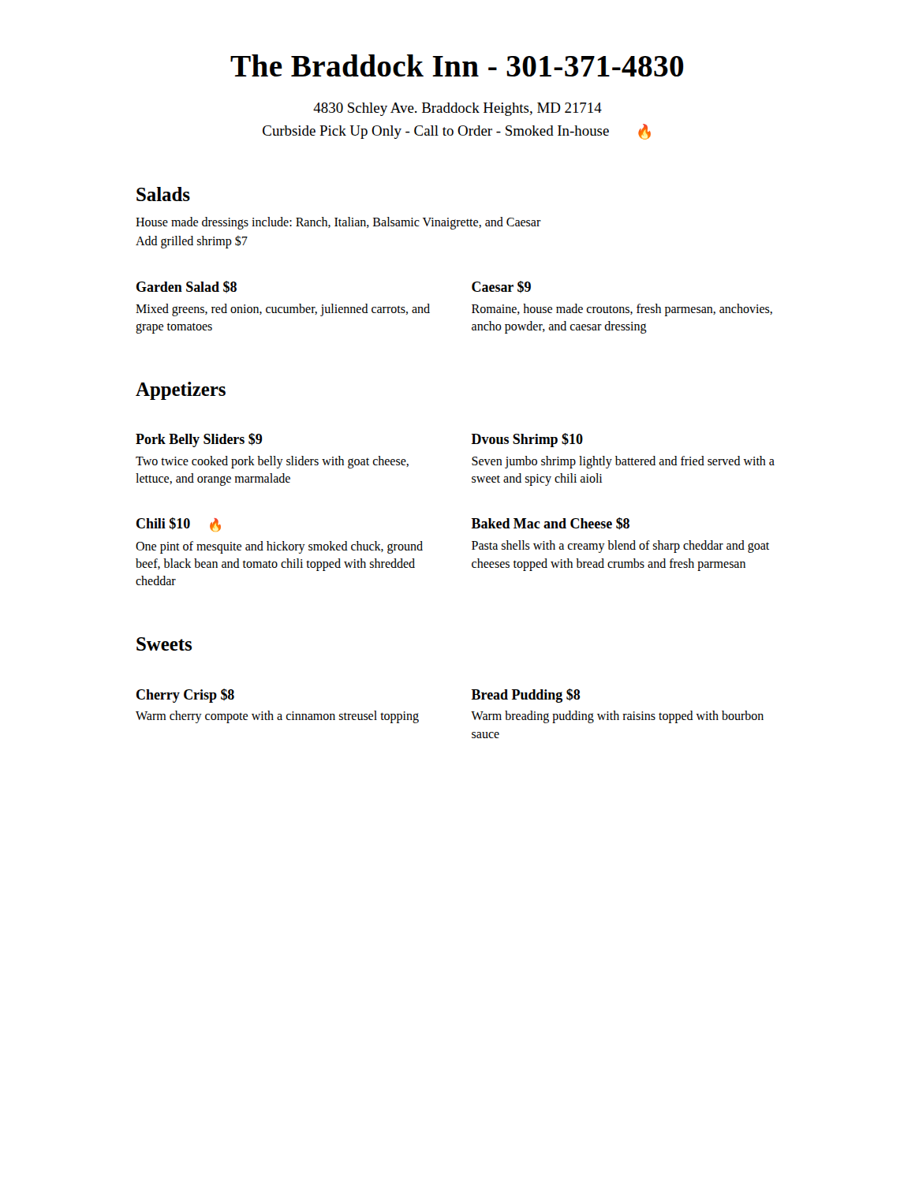The Braddock Inn - 301-371-4830
4830 Schley Ave. Braddock Heights, MD 21714
Curbside Pick Up Only - Call to Order - Smoked In-house 🔥
Salads
House made dressings include: Ranch, Italian, Balsamic Vinaigrette, and Caesar
Add grilled shrimp $7
Garden Salad $8
Mixed greens, red onion, cucumber, julienned carrots, and grape tomatoes
Caesar $9
Romaine, house made croutons, fresh parmesan, anchovies, ancho powder, and caesar dressing
Appetizers
Pork Belly Sliders $9
Two twice cooked pork belly sliders with goat cheese, lettuce, and orange marmalade
Dvous Shrimp $10
Seven jumbo shrimp lightly battered and fried served with a sweet and spicy chili aioli
Chili $10 🔥
One pint of mesquite and hickory smoked chuck, ground beef, black bean and tomato chili topped with shredded cheddar
Baked Mac and Cheese $8
Pasta shells with a creamy blend of sharp cheddar and goat cheeses topped with bread crumbs and fresh parmesan
Sweets
Cherry Crisp $8
Warm cherry compote with a cinnamon streusel topping
Bread Pudding $8
Warm breading pudding with raisins topped with bourbon sauce